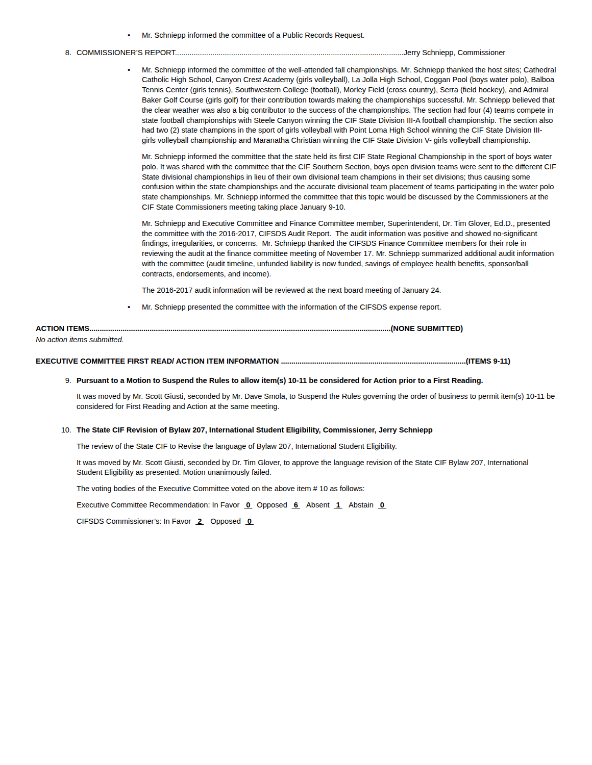•
Mr. Schniepp informed the committee of a Public Records Request.
8.
COMMISSIONER’S REPORT.............................................................................................................. Jerry Schniepp, Commissioner
•
Mr. Schniepp informed the committee of the well-attended fall championships. Mr. Schniepp thanked the host sites; Cathedral Catholic High School, Canyon Crest Academy (girls volleyball), La Jolla High School, Coggan Pool (boys water polo), Balboa Tennis Center (girls tennis), Southwestern College (football), Morley Field (cross country), Serra (field hockey), and Admiral Baker Golf Course (girls golf) for their contribution towards making the championships successful. Mr. Schniepp believed that the clear weather was also a big contributor to the success of the championships. The section had four (4) teams compete in state football championships with Steele Canyon winning the CIF State Division III-A football championship. The section also had two (2) state champions in the sport of girls volleyball with Point Loma High School winning the CIF State Division III- girls volleyball championship and Maranatha Christian winning the CIF State Division V- girls volleyball championship.
Mr. Schniepp informed the committee that the state held its first CIF State Regional Championship in the sport of boys water polo. It was shared with the committee that the CIF Southern Section, boys open division teams were sent to the different CIF State divisional championships in lieu of their own divisional team champions in their set divisions; thus causing some confusion within the state championships and the accurate divisional team placement of teams participating in the water polo state championships. Mr. Schniepp informed the committee that this topic would be discussed by the Commissioners at the CIF State Commissioners meeting taking place January 9-10.
Mr. Schniepp and Executive Committee and Finance Committee member, Superintendent, Dr. Tim Glover, Ed.D., presented the committee with the 2016-2017, CIFSDS Audit Report. The audit information was positive and showed no-significant findings, irregularities, or concerns. Mr. Schniepp thanked the CIFSDS Finance Committee members for their role in reviewing the audit at the finance committee meeting of November 17. Mr. Schniepp summarized additional audit information with the committee (audit timeline, unfunded liability is now funded, savings of employee health benefits, sponsor/ball contracts, endorsements, and income).
The 2016-2017 audit information will be reviewed at the next board meeting of January 24.
•
Mr. Schniepp presented the committee with the information of the CIFSDS expense report.
ACTION ITEMS.................................................................................................................................................(NONE SUBMITTED)
No action items submitted.
EXECUTIVE COMMITTEE FIRST READ/ ACTION ITEM INFORMATION .........................................................................................(ITEMS 9-11)
9.
Pursuant to a Motion to Suspend the Rules to allow item(s) 10-11 be considered for Action prior to a First Reading.
It was moved by Mr. Scott Giusti, seconded by Mr. Dave Smola, to Suspend the Rules governing the order of business to permit item(s) 10-11 be considered for First Reading and Action at the same meeting.
10.
The State CIF Revision of Bylaw 207, International Student Eligibility, Commissioner, Jerry Schniepp
The review of the State CIF to Revise the language of Bylaw 207, International Student Eligibility.
It was moved by Mr. Scott Giusti, seconded by Dr. Tim Glover, to approve the language revision of the State CIF Bylaw 207, International Student Eligibility as presented. Motion unanimously failed.
The voting bodies of the Executive Committee voted on the above item # 10 as follows:
Executive Committee Recommendation: In Favor 0 Opposed 6 Absent 1 Abstain 0
CIFSDS Commissioner’s: In Favor 2 Opposed 0